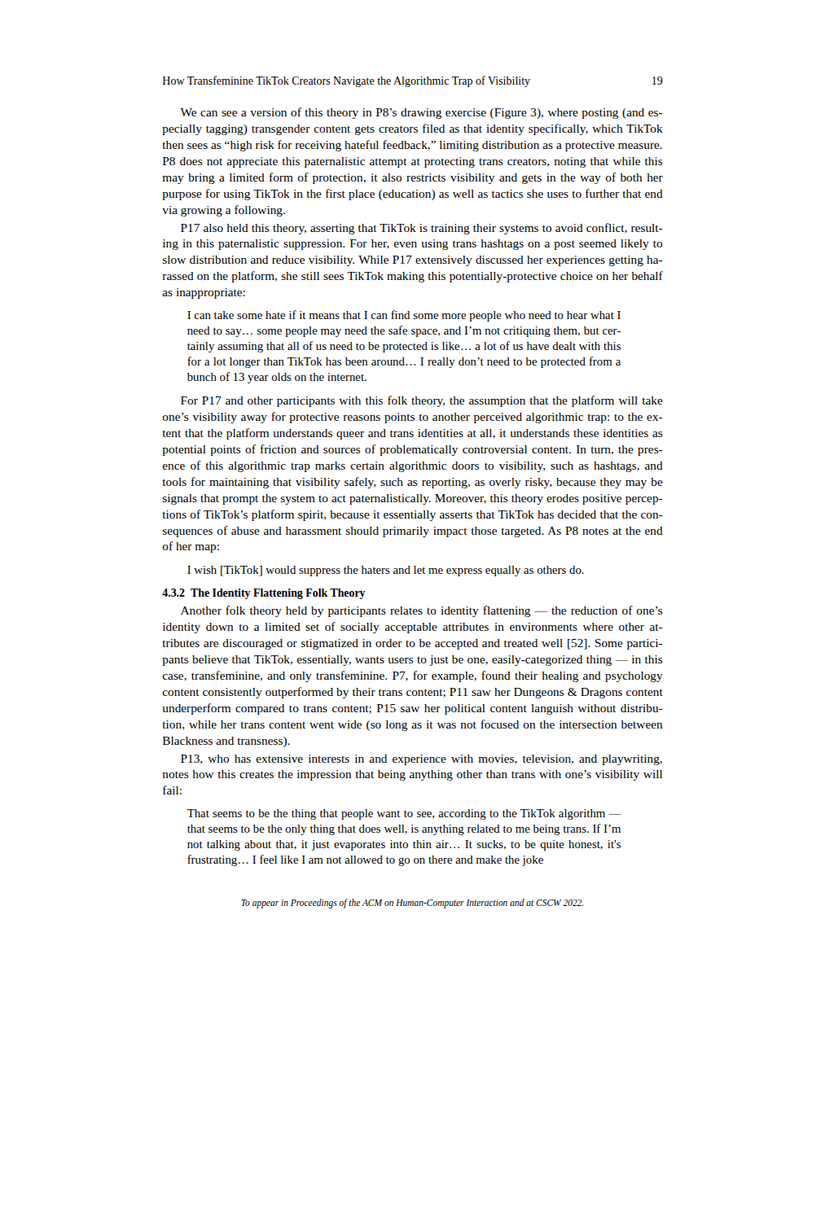How Transfeminine TikTok Creators Navigate the Algorithmic Trap of Visibility 19
We can see a version of this theory in P8’s drawing exercise (Figure 3), where posting (and especially tagging) transgender content gets creators filed as that identity specifically, which TikTok then sees as “high risk for receiving hateful feedback,” limiting distribution as a protective measure. P8 does not appreciate this paternalistic attempt at protecting trans creators, noting that while this may bring a limited form of protection, it also restricts visibility and gets in the way of both her purpose for using TikTok in the first place (education) as well as tactics she uses to further that end via growing a following.
P17 also held this theory, asserting that TikTok is training their systems to avoid conflict, resulting in this paternalistic suppression. For her, even using trans hashtags on a post seemed likely to slow distribution and reduce visibility. While P17 extensively discussed her experiences getting harassed on the platform, she still sees TikTok making this potentially-protective choice on her behalf as inappropriate:
I can take some hate if it means that I can find some more people who need to hear what I need to say… some people may need the safe space, and I’m not critiquing them, but certainly assuming that all of us need to be protected is like… a lot of us have dealt with this for a lot longer than TikTok has been around… I really don’t need to be protected from a bunch of 13 year olds on the internet.
For P17 and other participants with this folk theory, the assumption that the platform will take one’s visibility away for protective reasons points to another perceived algorithmic trap: to the extent that the platform understands queer and trans identities at all, it understands these identities as potential points of friction and sources of problematically controversial content. In turn, the presence of this algorithmic trap marks certain algorithmic doors to visibility, such as hashtags, and tools for maintaining that visibility safely, such as reporting, as overly risky, because they may be signals that prompt the system to act paternalistically. Moreover, this theory erodes positive perceptions of TikTok’s platform spirit, because it essentially asserts that TikTok has decided that the consequences of abuse and harassment should primarily impact those targeted. As P8 notes at the end of her map:
I wish [TikTok] would suppress the haters and let me express equally as others do.
4.3.2 The Identity Flattening Folk Theory
Another folk theory held by participants relates to identity flattening — the reduction of one’s identity down to a limited set of socially acceptable attributes in environments where other attributes are discouraged or stigmatized in order to be accepted and treated well [52]. Some participants believe that TikTok, essentially, wants users to just be one, easily-categorized thing — in this case, transfeminine, and only transfeminine. P7, for example, found their healing and psychology content consistently outperformed by their trans content; P11 saw her Dungeons & Dragons content underperform compared to trans content; P15 saw her political content languish without distribution, while her trans content went wide (so long as it was not focused on the intersection between Blackness and transness).
P13, who has extensive interests in and experience with movies, television, and playwriting, notes how this creates the impression that being anything other than trans with one’s visibility will fail:
That seems to be the thing that people want to see, according to the TikTok algorithm — that seems to be the only thing that does well, is anything related to me being trans. If I’m not talking about that, it just evaporates into thin air… It sucks, to be quite honest, it's frustrating… I feel like I am not allowed to go on there and make the joke
To appear in Proceedings of the ACM on Human-Computer Interaction and at CSCW 2022.